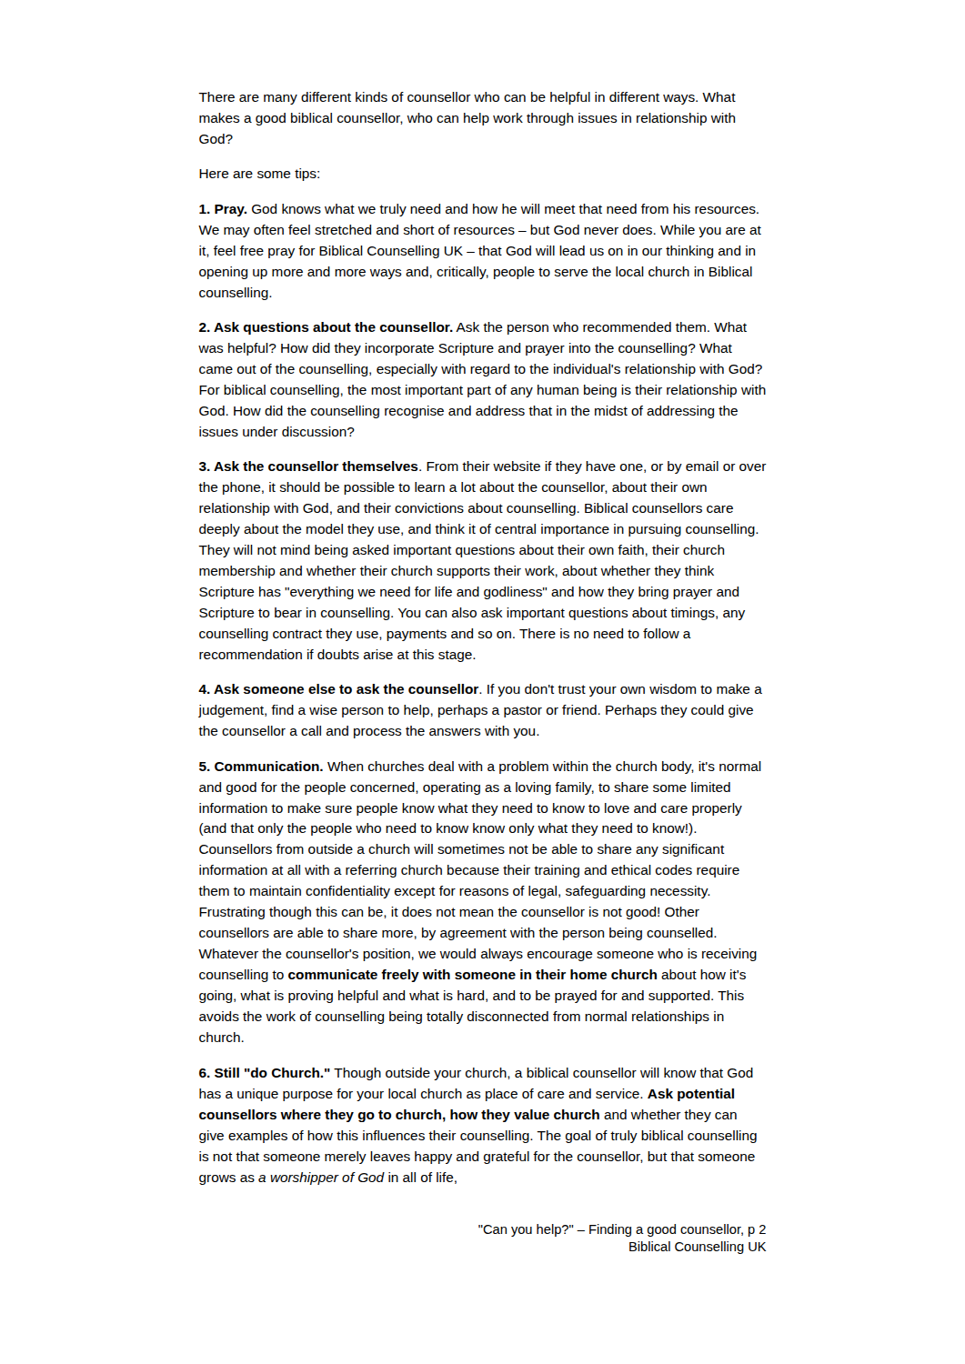There are many different kinds of counsellor who can be helpful in different ways. What makes a good biblical counsellor, who can help work through issues in relationship with God?
Here are some tips:
1. Pray. God knows what we truly need and how he will meet that need from his resources. We may often feel stretched and short of resources – but God never does. While you are at it, feel free pray for Biblical Counselling UK – that God will lead us on in our thinking and in opening up more and more ways and, critically, people to serve the local church in Biblical counselling.
2. Ask questions about the counsellor. Ask the person who recommended them. What was helpful? How did they incorporate Scripture and prayer into the counselling? What came out of the counselling, especially with regard to the individual's relationship with God? For biblical counselling, the most important part of any human being is their relationship with God. How did the counselling recognise and address that in the midst of addressing the issues under discussion?
3. Ask the counsellor themselves. From their website if they have one, or by email or over the phone, it should be possible to learn a lot about the counsellor, about their own relationship with God, and their convictions about counselling. Biblical counsellors care deeply about the model they use, and think it of central importance in pursuing counselling. They will not mind being asked important questions about their own faith, their church membership and whether their church supports their work, about whether they think Scripture has "everything we need for life and godliness" and how they bring prayer and Scripture to bear in counselling. You can also ask important questions about timings, any counselling contract they use, payments and so on. There is no need to follow a recommendation if doubts arise at this stage.
4. Ask someone else to ask the counsellor. If you don't trust your own wisdom to make a judgement, find a wise person to help, perhaps a pastor or friend. Perhaps they could give the counsellor a call and process the answers with you.
5. Communication. When churches deal with a problem within the church body, it's normal and good for the people concerned, operating as a loving family, to share some limited information to make sure people know what they need to know to love and care properly (and that only the people who need to know know only what they need to know!). Counsellors from outside a church will sometimes not be able to share any significant information at all with a referring church because their training and ethical codes require them to maintain confidentiality except for reasons of legal, safeguarding necessity. Frustrating though this can be, it does not mean the counsellor is not good! Other counsellors are able to share more, by agreement with the person being counselled. Whatever the counsellor's position, we would always encourage someone who is receiving counselling to communicate freely with someone in their home church about how it's going, what is proving helpful and what is hard, and to be prayed for and supported. This avoids the work of counselling being totally disconnected from normal relationships in church.
6. Still "do Church." Though outside your church, a biblical counsellor will know that God has a unique purpose for your local church as place of care and service. Ask potential counsellors where they go to church, how they value church and whether they can give examples of how this influences their counselling. The goal of truly biblical counselling is not that someone merely leaves happy and grateful for the counsellor, but that someone grows as a worshipper of God in all of life,
"Can you help?" – Finding a good counsellor, p 2
Biblical Counselling UK